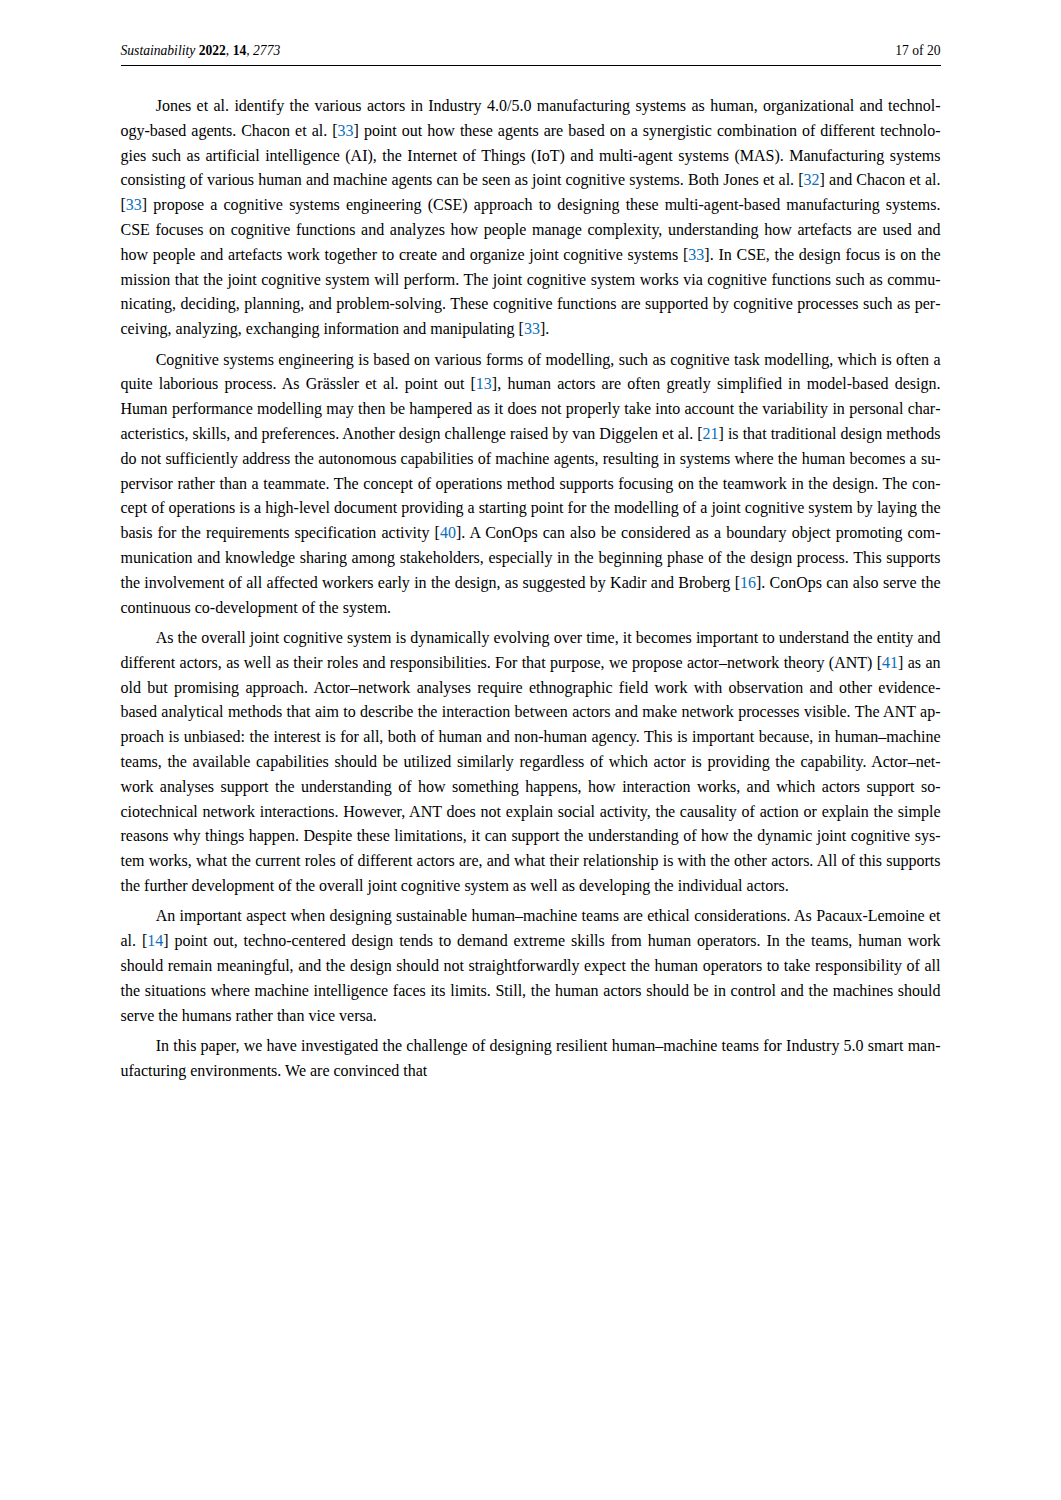Sustainability 2022, 14, 2773 17 of 20
Jones et al. identify the various actors in Industry 4.0/5.0 manufacturing systems as human, organizational and technology-based agents. Chacon et al. [33] point out how these agents are based on a synergistic combination of different technologies such as artificial intelligence (AI), the Internet of Things (IoT) and multi-agent systems (MAS). Manufacturing systems consisting of various human and machine agents can be seen as joint cognitive systems. Both Jones et al. [32] and Chacon et al. [33] propose a cognitive systems engineering (CSE) approach to designing these multi-agent-based manufacturing systems. CSE focuses on cognitive functions and analyzes how people manage complexity, understanding how artefacts are used and how people and artefacts work together to create and organize joint cognitive systems [33]. In CSE, the design focus is on the mission that the joint cognitive system will perform. The joint cognitive system works via cognitive functions such as communicating, deciding, planning, and problem-solving. These cognitive functions are supported by cognitive processes such as perceiving, analyzing, exchanging information and manipulating [33].
Cognitive systems engineering is based on various forms of modelling, such as cognitive task modelling, which is often a quite laborious process. As Grässler et al. point out [13], human actors are often greatly simplified in model-based design. Human performance modelling may then be hampered as it does not properly take into account the variability in personal characteristics, skills, and preferences. Another design challenge raised by van Diggelen et al. [21] is that traditional design methods do not sufficiently address the autonomous capabilities of machine agents, resulting in systems where the human becomes a supervisor rather than a teammate. The concept of operations method supports focusing on the teamwork in the design. The concept of operations is a high-level document providing a starting point for the modelling of a joint cognitive system by laying the basis for the requirements specification activity [40]. A ConOps can also be considered as a boundary object promoting communication and knowledge sharing among stakeholders, especially in the beginning phase of the design process. This supports the involvement of all affected workers early in the design, as suggested by Kadir and Broberg [16]. ConOps can also serve the continuous co-development of the system.
As the overall joint cognitive system is dynamically evolving over time, it becomes important to understand the entity and different actors, as well as their roles and responsibilities. For that purpose, we propose actor–network theory (ANT) [41] as an old but promising approach. Actor–network analyses require ethnographic field work with observation and other evidence-based analytical methods that aim to describe the interaction between actors and make network processes visible. The ANT approach is unbiased: the interest is for all, both of human and non-human agency. This is important because, in human–machine teams, the available capabilities should be utilized similarly regardless of which actor is providing the capability. Actor–network analyses support the understanding of how something happens, how interaction works, and which actors support sociotechnical network interactions. However, ANT does not explain social activity, the causality of action or explain the simple reasons why things happen. Despite these limitations, it can support the understanding of how the dynamic joint cognitive system works, what the current roles of different actors are, and what their relationship is with the other actors. All of this supports the further development of the overall joint cognitive system as well as developing the individual actors.
An important aspect when designing sustainable human–machine teams are ethical considerations. As Pacaux-Lemoine et al. [14] point out, techno-centered design tends to demand extreme skills from human operators. In the teams, human work should remain meaningful, and the design should not straightforwardly expect the human operators to take responsibility of all the situations where machine intelligence faces its limits. Still, the human actors should be in control and the machines should serve the humans rather than vice versa.
In this paper, we have investigated the challenge of designing resilient human–machine teams for Industry 5.0 smart manufacturing environments. We are convinced that